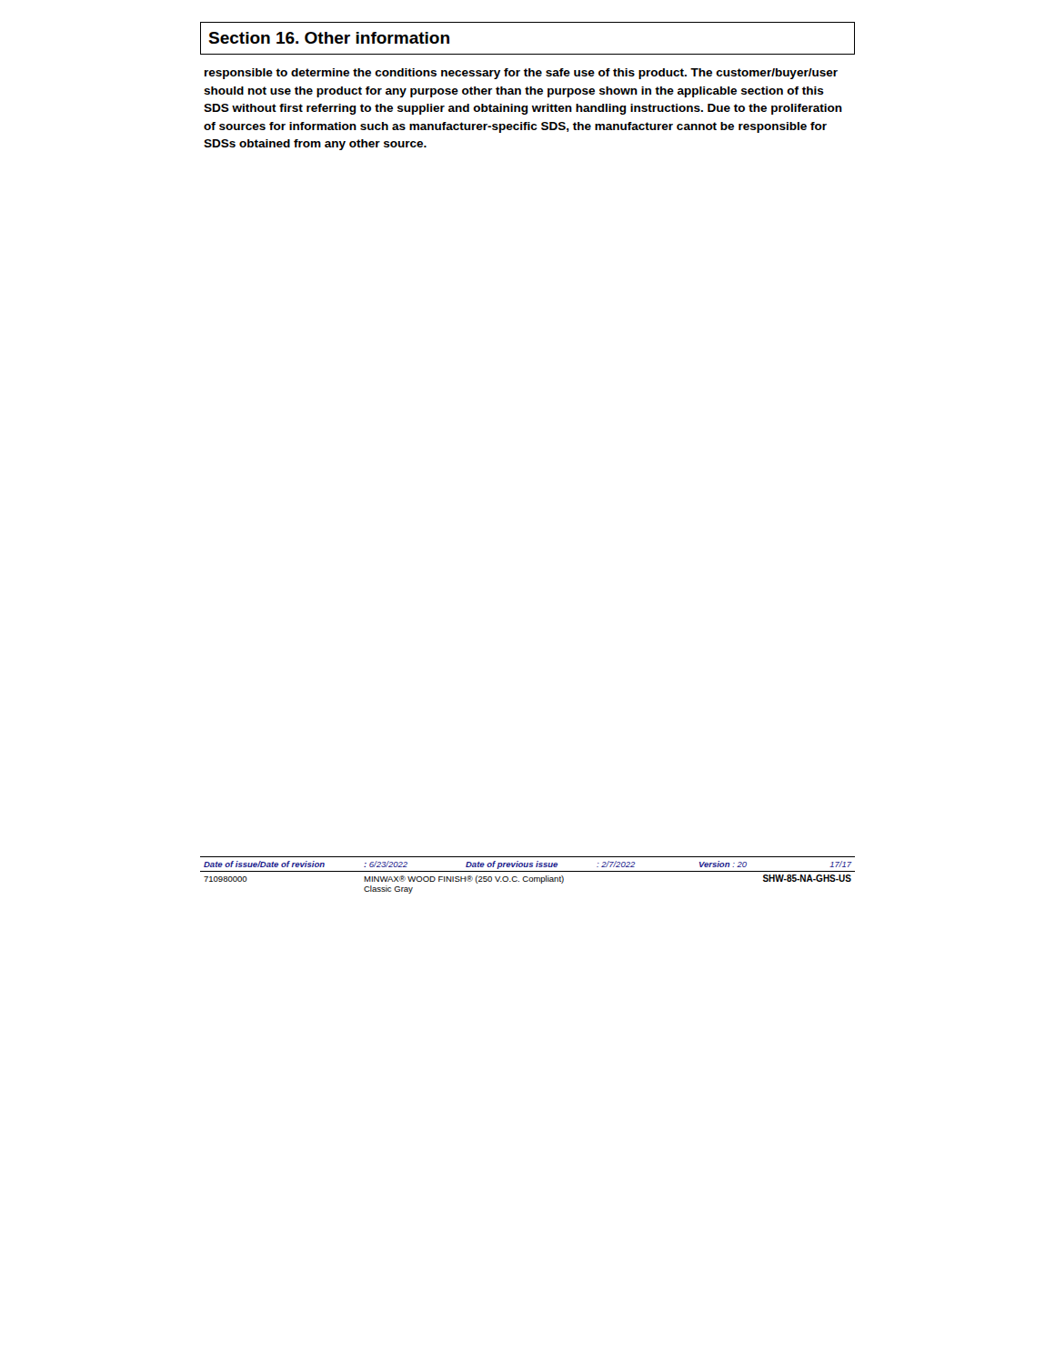Section 16. Other information
responsible to determine the conditions necessary for the safe use of this product. The customer/buyer/user should not use the product for any purpose other than the purpose shown in the applicable section of this SDS without first referring to the supplier and obtaining written handling instructions. Due to the proliferation of sources for information such as manufacturer-specific SDS, the manufacturer cannot be responsible for SDSs obtained from any other source.
| Date of issue/Date of revision | : 6/23/2022 | Date of previous issue | : 2/7/2022 | Version : 20 | 17/17 |
| 710980000 | MINWAX® WOOD FINISH® (250 V.O.C. Compliant) Classic Gray | SHW-85-NA-GHS-US |